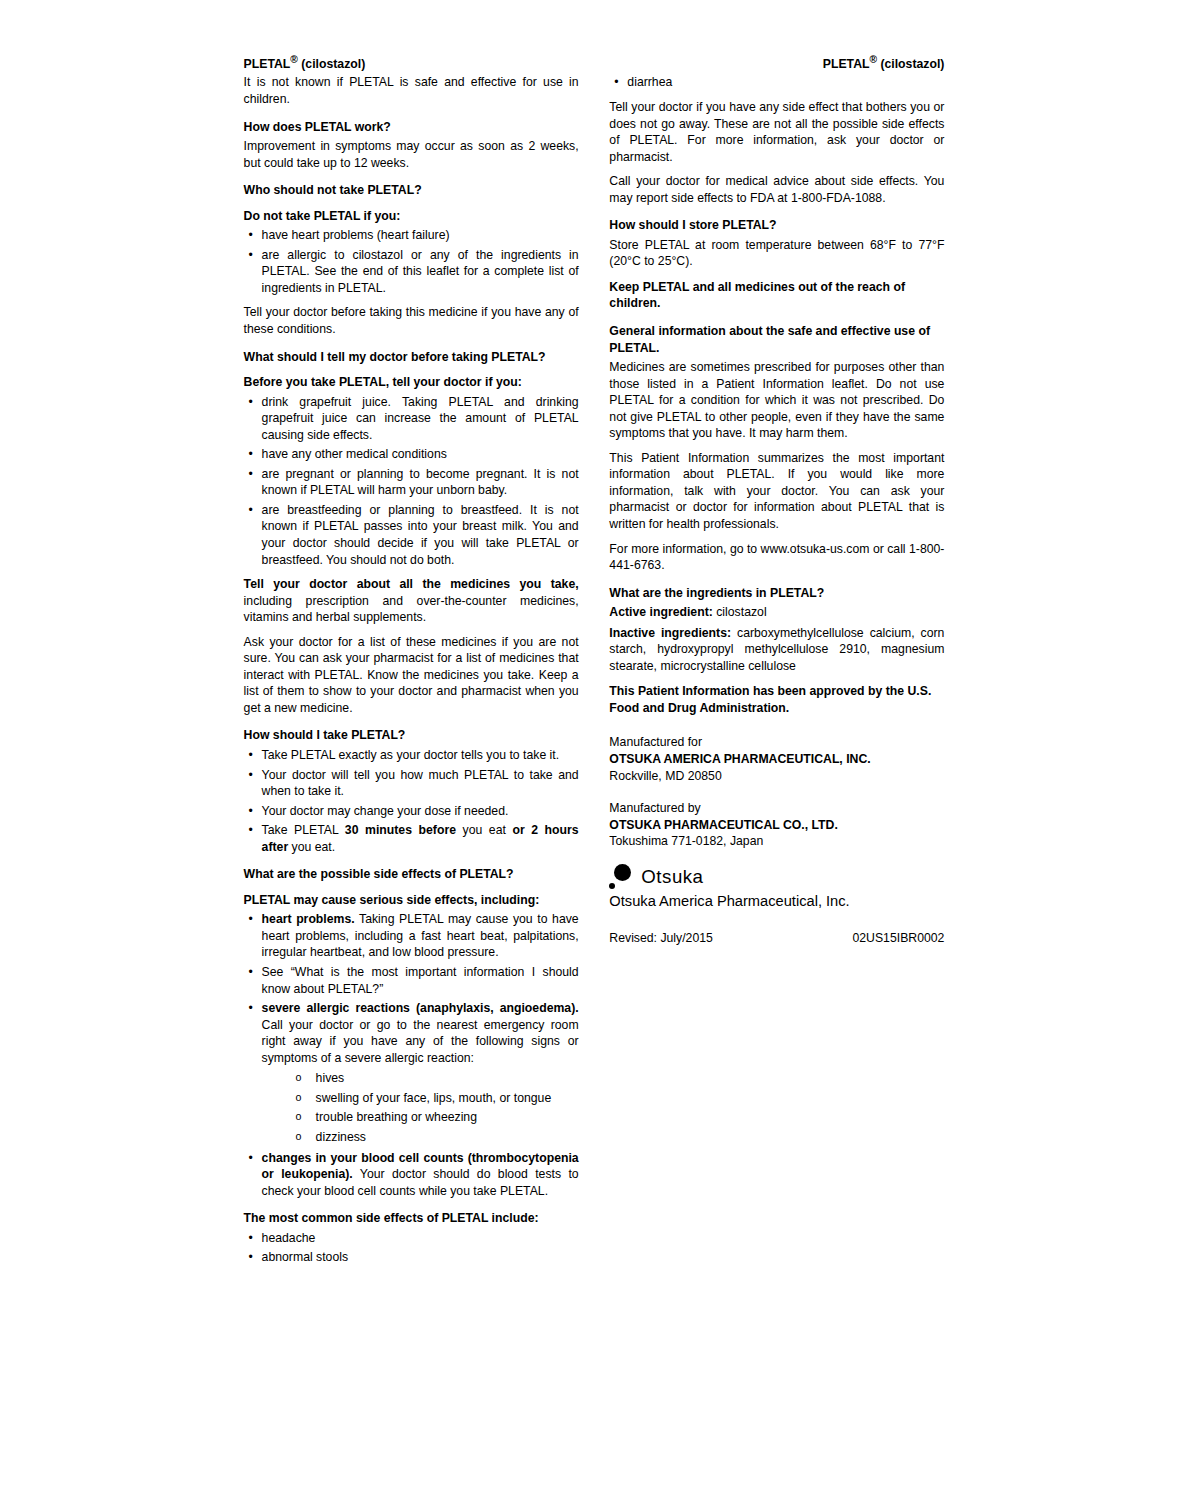PLETAL® (cilostazol) PLETAL® (cilostazol)
It is not known if PLETAL is safe and effective for use in children.
How does PLETAL work?
Improvement in symptoms may occur as soon as 2 weeks, but could take up to 12 weeks.
Who should not take PLETAL?
Do not take PLETAL if you:
have heart problems (heart failure)
are allergic to cilostazol or any of the ingredients in PLETAL. See the end of this leaflet for a complete list of ingredients in PLETAL.
Tell your doctor before taking this medicine if you have any of these conditions.
What should I tell my doctor before taking PLETAL?
Before you take PLETAL, tell your doctor if you:
drink grapefruit juice. Taking PLETAL and drinking grapefruit juice can increase the amount of PLETAL causing side effects.
have any other medical conditions
are pregnant or planning to become pregnant. It is not known if PLETAL will harm your unborn baby.
are breastfeeding or planning to breastfeed. It is not known if PLETAL passes into your breast milk. You and your doctor should decide if you will take PLETAL or breastfeed. You should not do both.
Tell your doctor about all the medicines you take, including prescription and over-the-counter medicines, vitamins and herbal supplements.
Ask your doctor for a list of these medicines if you are not sure. You can ask your pharmacist for a list of medicines that interact with PLETAL. Know the medicines you take. Keep a list of them to show to your doctor and pharmacist when you get a new medicine.
How should I take PLETAL?
Take PLETAL exactly as your doctor tells you to take it.
Your doctor will tell you how much PLETAL to take and when to take it.
Your doctor may change your dose if needed.
Take PLETAL 30 minutes before you eat or 2 hours after you eat.
What are the possible side effects of PLETAL?
PLETAL may cause serious side effects, including:
heart problems. Taking PLETAL may cause you to have heart problems, including a fast heart beat, palpitations, irregular heartbeat, and low blood pressure.
See “What is the most important information I should know about PLETAL?”
severe allergic reactions (anaphylaxis, angioedema). Call your doctor or go to the nearest emergency room right away if you have any of the following signs or symptoms of a severe allergic reaction:
hives
swelling of your face, lips, mouth, or tongue
trouble breathing or wheezing
dizziness
changes in your blood cell counts (thrombocytopenia or leukopenia). Your doctor should do blood tests to check your blood cell counts while you take PLETAL.
The most common side effects of PLETAL include:
headache
abnormal stools
diarrhea
Tell your doctor if you have any side effect that bothers you or does not go away. These are not all the possible side effects of PLETAL. For more information, ask your doctor or pharmacist.
Call your doctor for medical advice about side effects. You may report side effects to FDA at 1-800-FDA-1088.
How should I store PLETAL?
Store PLETAL at room temperature between 68°F to 77°F (20°C to 25°C).
Keep PLETAL and all medicines out of the reach of children.
General information about the safe and effective use of PLETAL.
Medicines are sometimes prescribed for purposes other than those listed in a Patient Information leaflet. Do not use PLETAL for a condition for which it was not prescribed. Do not give PLETAL to other people, even if they have the same symptoms that you have. It may harm them.
This Patient Information summarizes the most important information about PLETAL. If you would like more information, talk with your doctor. You can ask your pharmacist or doctor for information about PLETAL that is written for health professionals.
For more information, go to www.otsuka-us.com or call 1-800-441-6763.
What are the ingredients in PLETAL?
Active ingredient: cilostazol
Inactive ingredients: carboxymethylcellulose calcium, corn starch, hydroxypropyl methylcellulose 2910, magnesium stearate, microcrystalline cellulose
This Patient Information has been approved by the U.S. Food and Drug Administration.
Manufactured for
OTSUKA AMERICA PHARMACEUTICAL, INC.
Rockville, MD 20850
Manufactured by
OTSUKA PHARMACEUTICAL CO., LTD.
Tokushima 771-0182, Japan
Otsuka
Otsuka America Pharmaceutical, Inc.
Revised: July/2015 02US15IBR0002